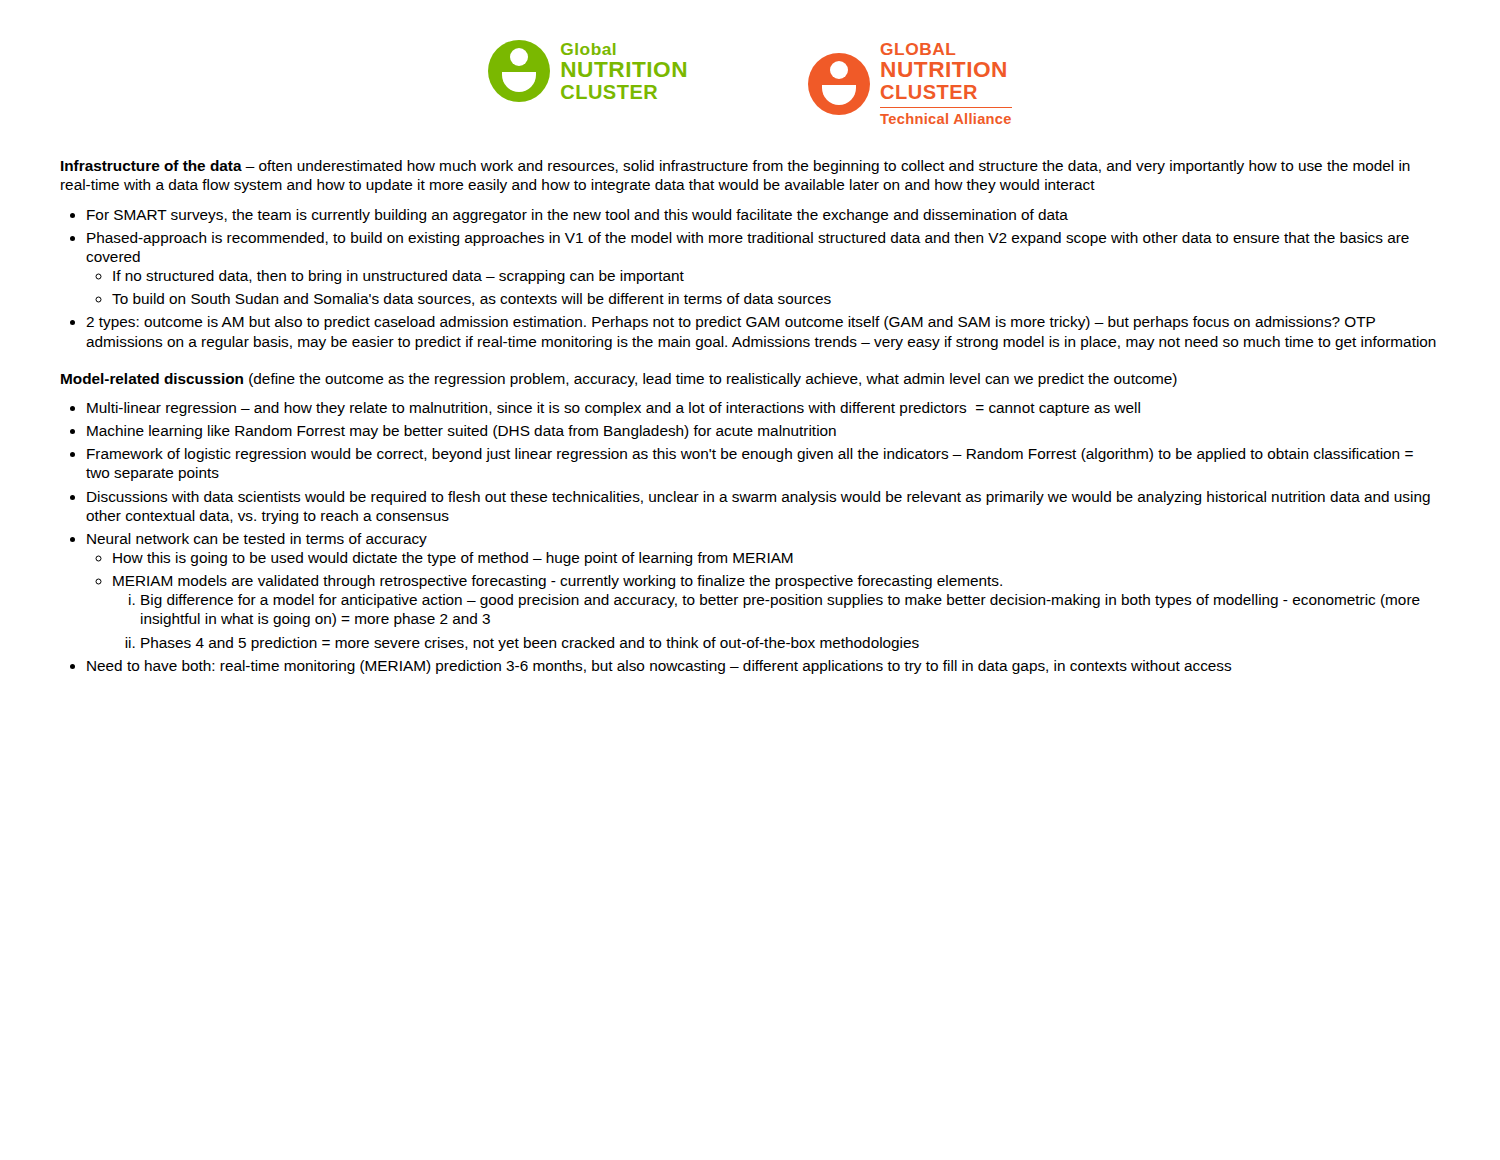Global
NUTRITION
CLUSTER
GLOBAL
NUTRITION
CLUSTER
Technical Alliance
Infrastructure of the data – often underestimated how much work and resources, solid infrastructure from the beginning to collect and structure the data, and very importantly how to use the model in real-time with a data flow system and how to update it more easily and how to integrate data that would be available later on and how they would interact
For SMART surveys, the team is currently building an aggregator in the new tool and this would facilitate the exchange and dissemination of data
Phased-approach is recommended, to build on existing approaches in V1 of the model with more traditional structured data and then V2 expand scope with other data to ensure that the basics are covered
If no structured data, then to bring in unstructured data – scrapping can be important
To build on South Sudan and Somalia's data sources, as contexts will be different in terms of data sources
2 types: outcome is AM but also to predict caseload admission estimation. Perhaps not to predict GAM outcome itself (GAM and SAM is more tricky) – but perhaps focus on admissions? OTP admissions on a regular basis, may be easier to predict if real-time monitoring is the main goal. Admissions trends – very easy if strong model is in place, may not need so much time to get information
Model-related discussion (define the outcome as the regression problem, accuracy, lead time to realistically achieve, what admin level can we predict the outcome)
Multi-linear regression – and how they relate to malnutrition, since it is so complex and a lot of interactions with different predictors = cannot capture as well
Machine learning like Random Forrest may be better suited (DHS data from Bangladesh) for acute malnutrition
Framework of logistic regression would be correct, beyond just linear regression as this won't be enough given all the indicators – Random Forrest (algorithm) to be applied to obtain classification = two separate points
Discussions with data scientists would be required to flesh out these technicalities, unclear in a swarm analysis would be relevant as primarily we would be analyzing historical nutrition data and using other contextual data, vs. trying to reach a consensus
Neural network can be tested in terms of accuracy
How this is going to be used would dictate the type of method – huge point of learning from MERIAM
MERIAM models are validated through retrospective forecasting - currently working to finalize the prospective forecasting elements.
Big difference for a model for anticipative action – good precision and accuracy, to better pre-position supplies to make better decision-making in both types of modelling - econometric (more insightful in what is going on) = more phase 2 and 3
Phases 4 and 5 prediction = more severe crises, not yet been cracked and to think of out-of-the-box methodologies
Need to have both: real-time monitoring (MERIAM) prediction 3-6 months, but also nowcasting – different applications to try to fill in data gaps, in contexts without access